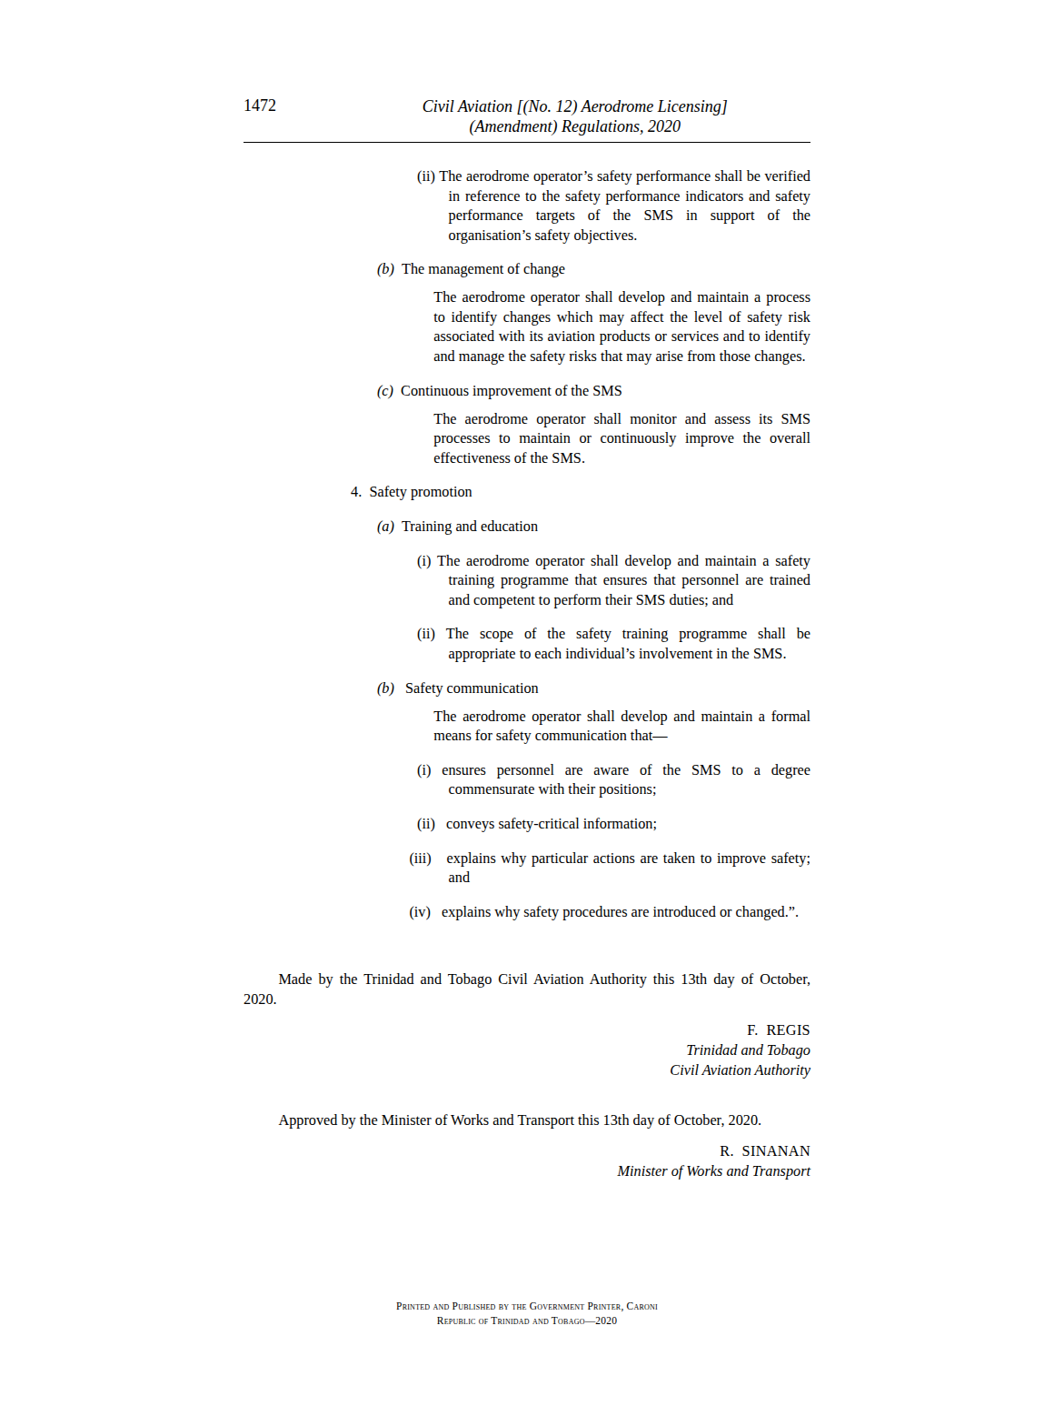1472
Civil Aviation [(No. 12) Aerodrome Licensing]
(Amendment) Regulations, 2020
(ii) The aerodrome operator’s safety performance shall be verified in reference to the safety performance indicators and safety performance targets of the SMS in support of the organisation’s safety objectives.
(b) The management of change
The aerodrome operator shall develop and maintain a process to identify changes which may affect the level of safety risk associated with its aviation products or services and to identify and manage the safety risks that may arise from those changes.
(c) Continuous improvement of the SMS
The aerodrome operator shall monitor and assess its SMS processes to maintain or continuously improve the overall effectiveness of the SMS.
4. Safety promotion
(a) Training and education
(i) The aerodrome operator shall develop and maintain a safety training programme that ensures that personnel are trained and competent to perform their SMS duties; and
(ii) The scope of the safety training programme shall be appropriate to each individual’s involvement in the SMS.
(b) Safety communication
The aerodrome operator shall develop and maintain a formal means for safety communication that—
(i) ensures personnel are aware of the SMS to a degree commensurate with their positions;
(ii) conveys safety-critical information;
(iii) explains why particular actions are taken to improve safety; and
(iv) explains why safety procedures are introduced or changed.”.
Made by the Trinidad and Tobago Civil Aviation Authority this 13th day of October, 2020.
F. REGIS
Trinidad and Tobago
Civil Aviation Authority
Approved by the Minister of Works and Transport this 13th day of October, 2020.
R. SINANAN
Minister of Works and Transport
Printed and Published by the Government Printer, Caroni Republic of Trinidad and Tobago—2020